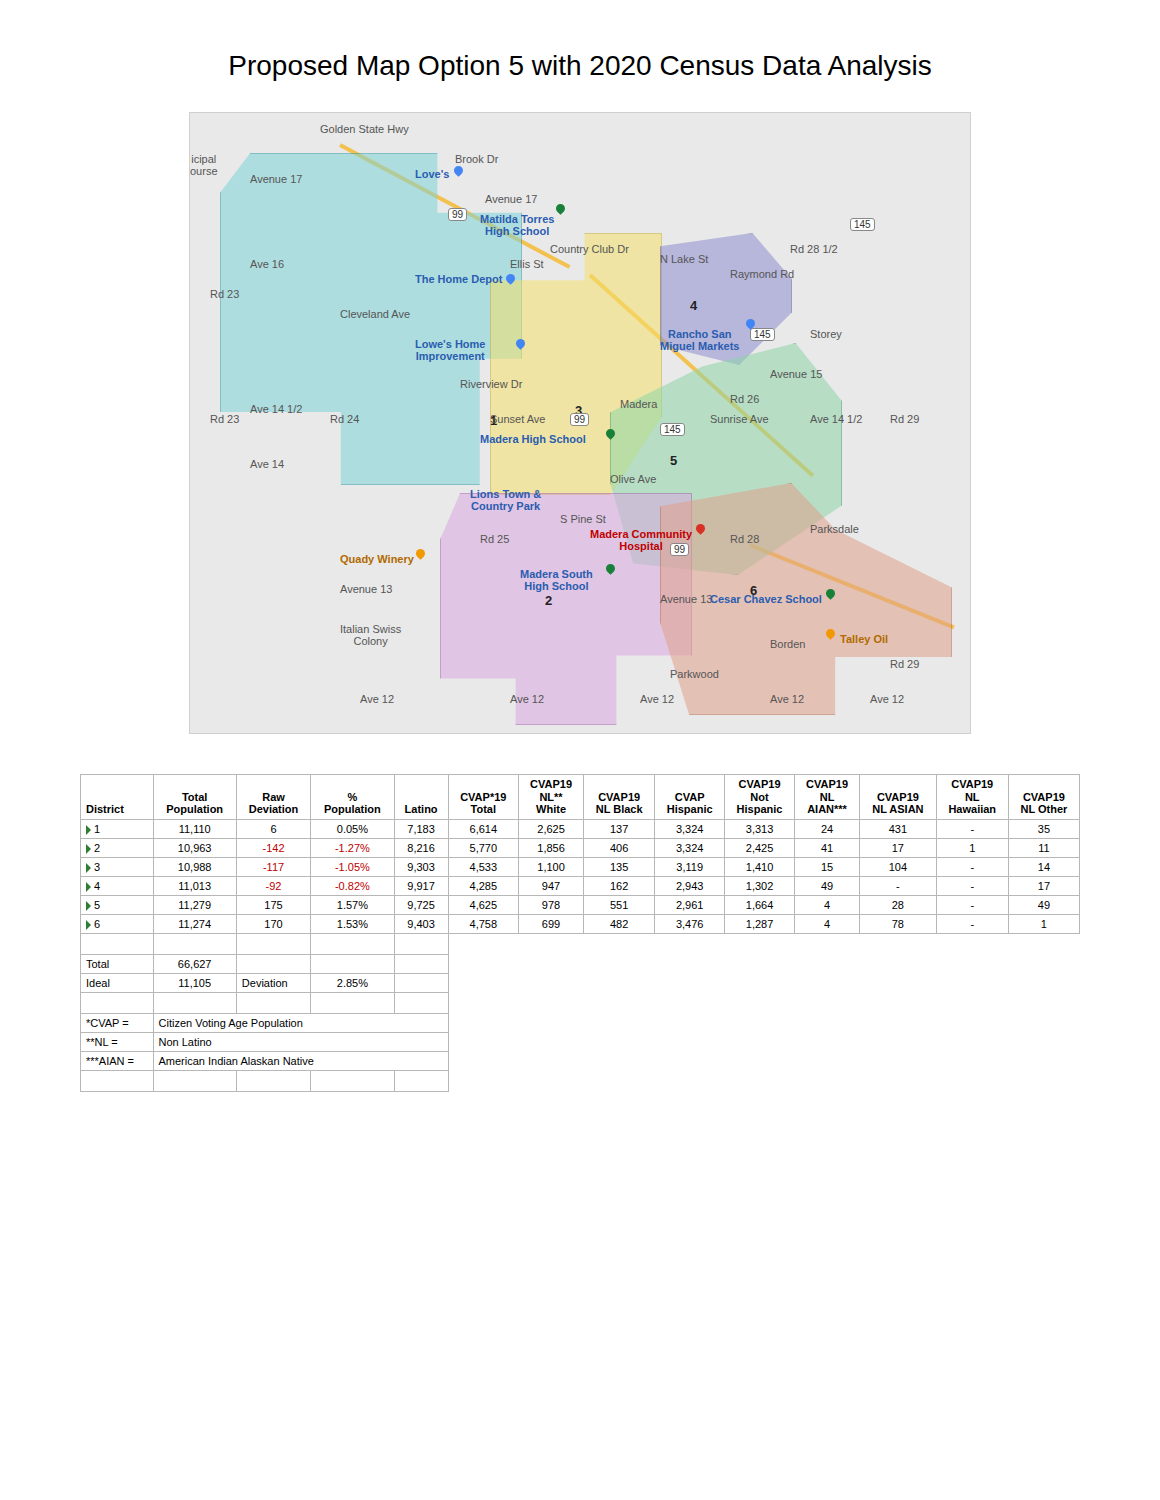Proposed Map Option 5 with 2020 Census Data Analysis
1
2
3
4
5
6
99
99
145
145
145
99
Golden State Hwy
Brook Dr
Avenue 17
Avenue 17
icipal
ourse
Love's
Matilda Torres
High School
Ellis St
Ave 16
The Home Depot
Rd 23
Cleveland Ave
Lowe's Home
Improvement
Country Club Dr
N Lake St
Rd 28 1/2
Raymond Rd
Rancho San
Miguel Markets
Storey
Avenue 15
Riverview Dr
Ave 14 1/2
Rd 23
Rd 24
Sunset Ave
Sunrise Ave
Ave 14 1/2
Rd 29
Rd 26
Madera
Madera High School
Ave 14
Lions Town &
Country Park
Olive Ave
S Pine St
Rd 25
Madera Community
Hospital
Parksdale
Rd 28
Quady Winery
Avenue 13
Madera South
High School
Avenue 13
Cesar Chavez School
Italian Swiss
Colony
Borden
Talley Oil
Rd 29
Parkwood
Ave 12
Ave 12
Ave 12
Ave 12
Ave 12
| District | Total Population | Raw Deviation | % Population | Latino | CVAP*19 Total | CVAP19 NL** White | CVAP19 NL Black | CVAP Hispanic | CVAP19 Not Hispanic | CVAP19 NL AIAN*** | CVAP19 NL ASIAN | CVAP19 NL Hawaiian | CVAP19 NL Other |
| --- | --- | --- | --- | --- | --- | --- | --- | --- | --- | --- | --- | --- | --- |
| 1 | 11,110 | 6 | 0.05% | 7,183 | 6,614 | 2,625 | 137 | 3,324 | 3,313 | 24 | 431 | - | 35 |
| 2 | 10,963 | -142 | -1.27% | 8,216 | 5,770 | 1,856 | 406 | 3,324 | 2,425 | 41 | 17 | 1 | 11 |
| 3 | 10,988 | -117 | -1.05% | 9,303 | 4,533 | 1,100 | 135 | 3,119 | 1,410 | 15 | 104 | - | 14 |
| 4 | 11,013 | -92 | -0.82% | 9,917 | 4,285 | 947 | 162 | 2,943 | 1,302 | 49 | - | - | 17 |
| 5 | 11,279 | 175 | 1.57% | 9,725 | 4,625 | 978 | 551 | 2,961 | 1,664 | 4 | 28 | - | 49 |
| 6 | 11,274 | 170 | 1.53% | 9,403 | 4,758 | 699 | 482 | 3,476 | 1,287 | 4 | 78 | - | 1 |
| Total | 66,627 | | | | | | | | | | | | |
| Ideal | 11,105 | Deviation | 2.85% | | | | | | | | | | |
| *CVAP = | Citizen Voting Age Population | | | | | | | | | |
| **NL = | Non Latino | | | | | | | | | |
| ***AIAN = | American Indian Alaskan Native | | | | | | | | | |